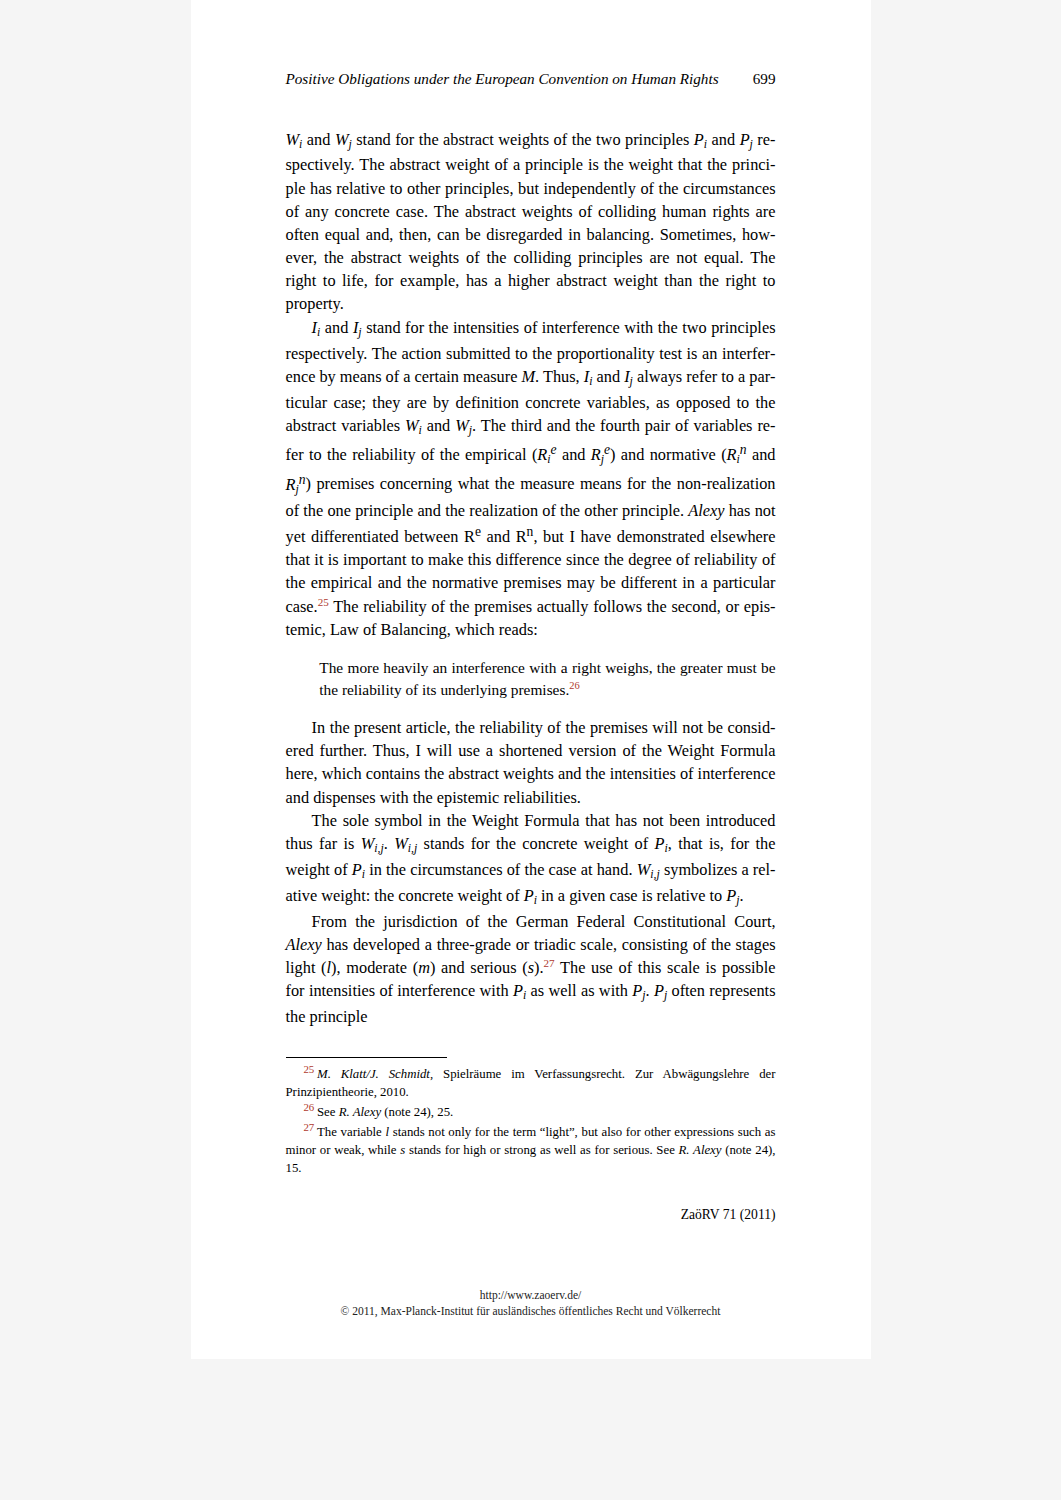699 Positive Obligations under the European Convention on Human Rights
Wi and Wj stand for the abstract weights of the two principles Pi and Pj respectively. The abstract weight of a principle is the weight that the principle has relative to other principles, but independently of the circumstances of any concrete case. The abstract weights of colliding human rights are often equal and, then, can be disregarded in balancing. Sometimes, however, the abstract weights of the colliding principles are not equal. The right to life, for example, has a higher abstract weight than the right to property.
Ii and Ij stand for the intensities of interference with the two principles respectively. The action submitted to the proportionality test is an interference by means of a certain measure M. Thus, Ii and Ij always refer to a particular case; they are by definition concrete variables, as opposed to the abstract variables Wi and Wj. The third and the fourth pair of variables refer to the reliability of the empirical (Rie and Rje) and normative (Rin and Rjn) premises concerning what the measure means for the non-realization of the one principle and the realization of the other principle. Alexy has not yet differentiated between Re and Rn, but I have demonstrated elsewhere that it is important to make this difference since the degree of reliability of the empirical and the normative premises may be different in a particular case.25 The reliability of the premises actually follows the second, or epistemic, Law of Balancing, which reads:
The more heavily an interference with a right weighs, the greater must be the reliability of its underlying premises.26
In the present article, the reliability of the premises will not be considered further. Thus, I will use a shortened version of the Weight Formula here, which contains the abstract weights and the intensities of interference and dispenses with the epistemic reliabilities.
The sole symbol in the Weight Formula that has not been introduced thus far is Wi,j. Wi,j stands for the concrete weight of Pi, that is, for the weight of Pi in the circumstances of the case at hand. Wi,j symbolizes a relative weight: the concrete weight of Pi in a given case is relative to Pj.
From the jurisdiction of the German Federal Constitutional Court, Alexy has developed a three-grade or triadic scale, consisting of the stages light (l), moderate (m) and serious (s).27 The use of this scale is possible for intensities of interference with Pi as well as with Pj. Pj often represents the principle
25 M. Klatt/J. Schmidt, Spielräume im Verfassungsrecht. Zur Abwägungslehre der Prinzipientheorie, 2010.
26 See R. Alexy (note 24), 25.
27 The variable l stands not only for the term “light”, but also for other expressions such as minor or weak, while s stands for high or strong as well as for serious. See R. Alexy (note 24), 15.
ZaöRV 71 (2011)
http://www.zaoerv.de/
© 2011, Max-Planck-Institut für ausländisches öffentliches Recht und Völkerrecht